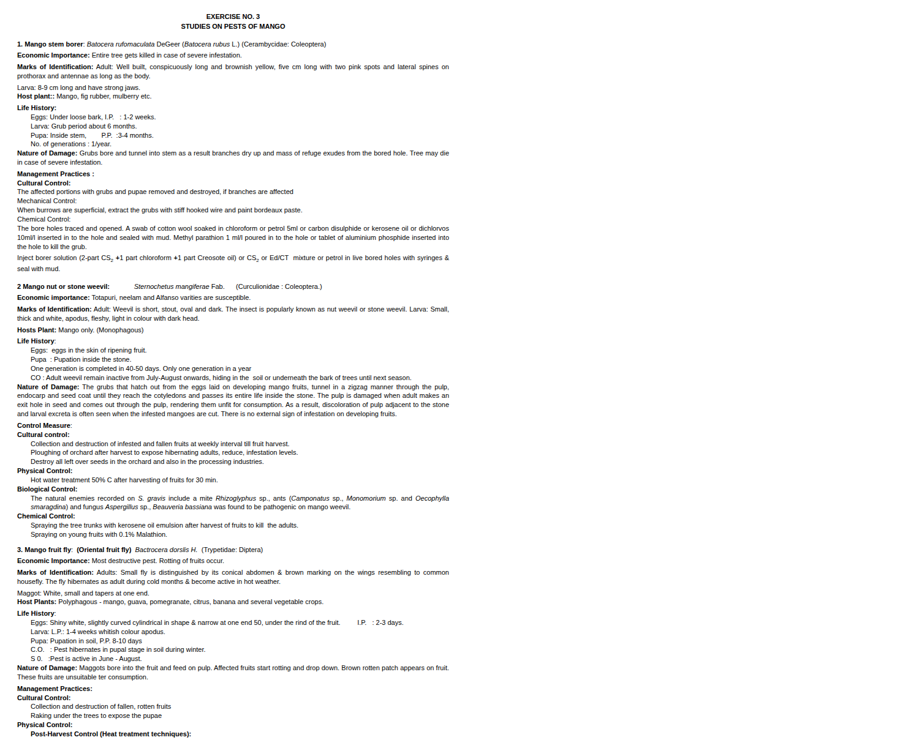EXERCISE NO. 3
STUDIES ON PESTS OF MANGO
1. Mango stem borer: Batocera rufomaculata DeGeer (Batocera rubus L.) (Cerambycidae: Coleoptera)
Economic Importance: Entire tree gets killed in case of severe infestation.
Marks of Identification: Adult: Well built, conspicuously long and brownish yellow, five cm long with two pink spots and lateral spines on prothorax and antennae as long as the body.
Larva: 8-9 cm long and have strong jaws.
Host plant:: Mango, fig rubber, mulberry etc.
Life History:
Eggs: Under loose bark, I.P. : 1-2 weeks.
Larva: Grub period about 6 months.
Pupa: Inside stem, P.P. :3-4 months.
No. of generations : 1/year.
Nature of Damage: Grubs bore and tunnel into stem as a result branches dry up and mass of refuge exudes from the bored hole. Tree may die in case of severe infestation.
Management Practices :
Cultural Control:
The affected portions with grubs and pupae removed and destroyed, if branches are affected
Mechanical Control:
When burrows are superficial, extract the grubs with stiff hooked wire and paint bordeaux paste.
Chemical Control:
The bore holes traced and opened. A swab of cotton wool soaked in chloroform or petrol 5ml or carbon disulphide or kerosene oil or dichlorvos 10ml/l inserted in to the hole and sealed with mud. Methyl parathion 1 ml/l poured in to the hole or tablet of aluminium phosphide inserted into the hole to kill the grub.
Inject borer solution (2-part CS2 +1 part chloroform +1 part Creosote oil) or CS2 or Ed/CT mixture or petrol in live bored holes with syringes & seal with mud.
2 Mango nut or stone weevil: Sternochetus mangiferae Fab. (Curculionidae : Coleoptera.)
Economic importance: Totapuri, neelam and Alfanso varities are susceptible.
Marks of Identification: Adult: Weevil is short, stout, oval and dark. The insect is popularly known as nut weevil or stone weevil. Larva: Small, thick and white, apodus, fleshy, light in colour with dark head.
Hosts Plant: Mango only. (Monophagous)
Life History:
Eggs: eggs in the skin of ripening fruit.
Pupa : Pupation inside the stone.
One generation is completed in 40-50 days. Only one generation in a year
CO : Adult weevil remain inactive from July-August onwards, hiding in the soil or underneath the bark of trees until next season.
Nature of Damage: The grubs that hatch out from the eggs laid on developing mango fruits, tunnel in a zigzag manner through the pulp, endocarp and seed coat until they reach the cotyledons and passes its entire life inside the stone. The pulp is damaged when adult makes an exit hole in seed and comes out through the pulp, rendering them unfit for consumption. As a result, discoloration of pulp adjacent to the stone and larval excreta is often seen when the infested mangoes are cut. There is no external sign of infestation on developing fruits.
Control Measure:
Cultural control:
Collection and destruction of infested and fallen fruits at weekly interval till fruit harvest.
Ploughing of orchard after harvest to expose hibernating adults, reduce, infestation levels.
Destroy all left over seeds in the orchard and also in the processing industries.
Physical Control:
Hot water treatment 50% C after harvesting of fruits for 30 min.
Biological Control:
The natural enemies recorded on S. gravis include a mite Rhizoglyphus sp., ants (Camponatus sp., Monomorium sp. and Oecophylla smaragdina) and fungus Aspergillus sp., Beauveria bassiana was found to be pathogenic on mango weevil.
Chemical Control:
Spraying the tree trunks with kerosene oil emulsion after harvest of fruits to kill the adults.
Spraying on young fruits with 0.1% Malathion.
3. Mango fruit fly: (Oriental fruit fly) Bactrocera dorslis H. (Trypetidae: Diptera)
Economic Importance: Most destructive pest. Rotting of fruits occur.
Marks of Identification: Adults: Small fly is distinguished by its conical abdomen & brown marking on the wings resembling to common housefly. The fly hibernates as adult during cold months & become active in hot weather.
Maggot: White, small and tapers at one end.
Host Plants: Polyphagous - mango, guava, pomegranate, citrus, banana and several vegetable crops.
Life History:
Eggs: Shiny white, slightly curved cylindrical in shape & narrow at one end 50, under the rind of the fruit. I.P. : 2-3 days.
Larva: L.P.: 1-4 weeks whitish colour apodus.
Pupa: Pupation in soil, P.P. 8-10 days
C.O. : Pest hibernates in pupal stage in soil during winter.
S 0. :Pest is active in June - August.
Nature of Damage: Maggots bore into the fruit and feed on pulp. Affected fruits start rotting and drop down. Brown rotten patch appears on fruit. These fruits are unsuitable ter consumption.
Management Practices:
Cultural Control:
Collection and destruction of fallen, rotten fruits
Raking under the trees to expose the pupae
Physical Control:
Post-Harvest Control (Heat treatment techniques):